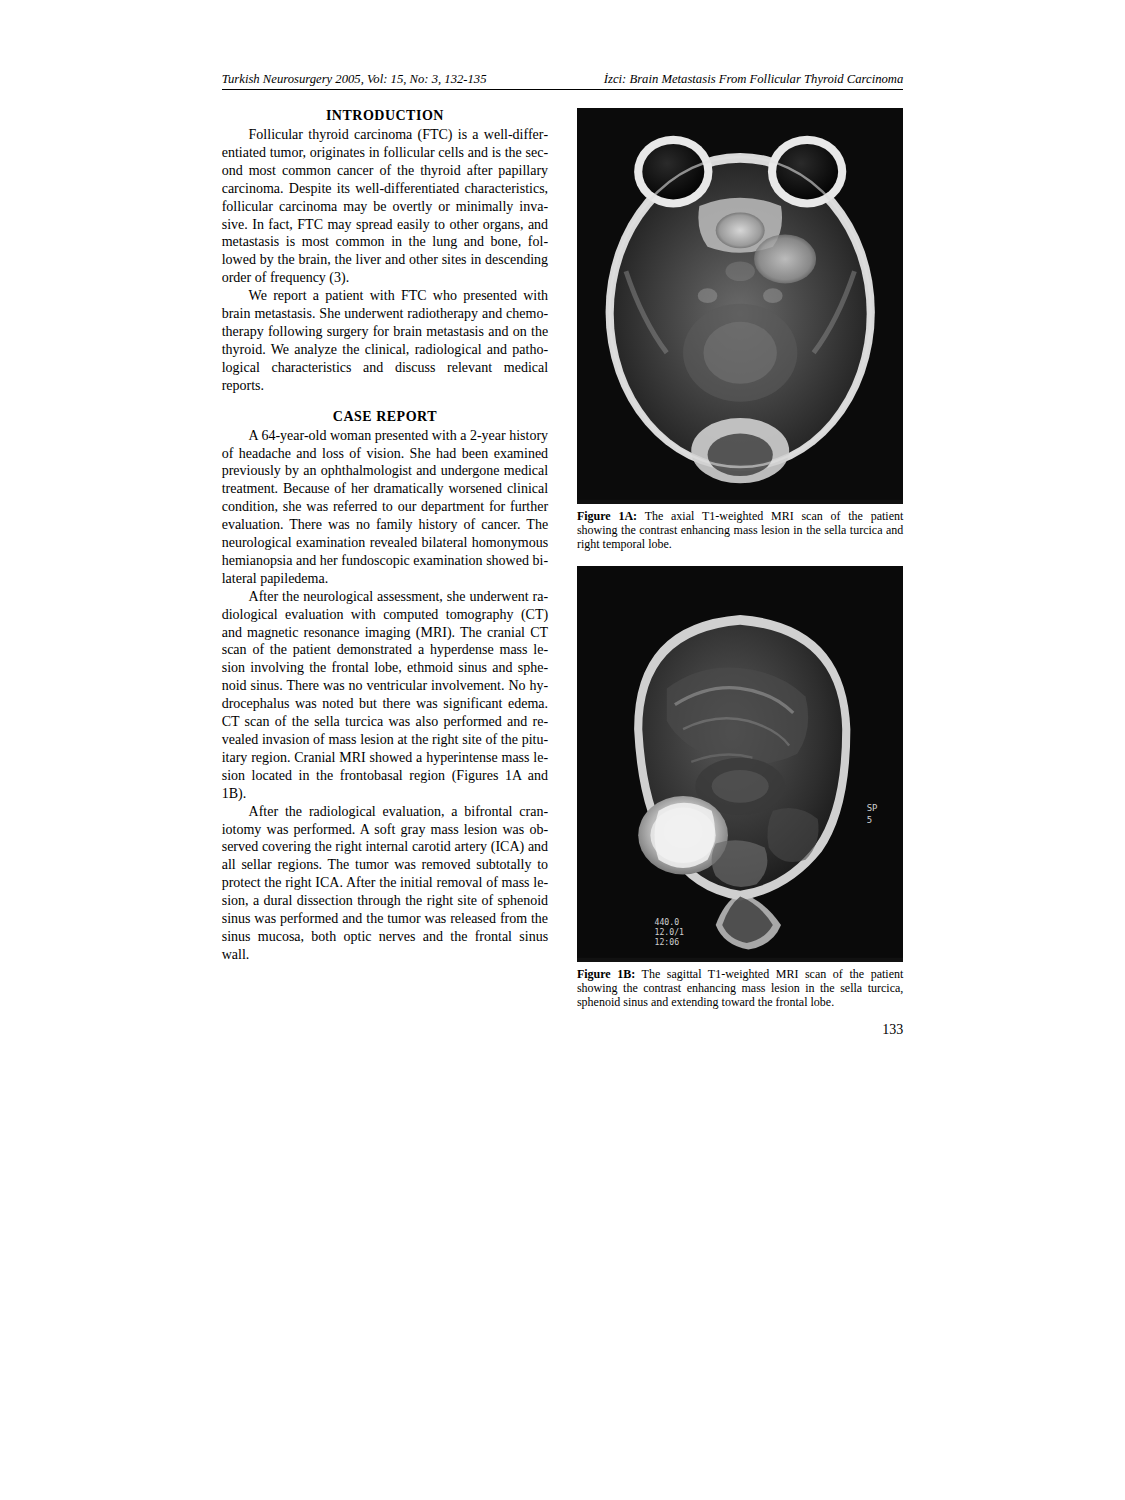Turkish Neurosurgery 2005, Vol: 15, No: 3, 132-135 İzci: Brain Metastasis From Follicular Thyroid Carcinoma
INTRODUCTION
Follicular thyroid carcinoma (FTC) is a well-differentiated tumor, originates in follicular cells and is the second most common cancer of the thyroid after papillary carcinoma. Despite its well-differentiated characteristics, follicular carcinoma may be overtly or minimally invasive. In fact, FTC may spread easily to other organs, and metastasis is most common in the lung and bone, followed by the brain, the liver and other sites in descending order of frequency (3).
We report a patient with FTC who presented with brain metastasis. She underwent radiotherapy and chemotherapy following surgery for brain metastasis and on the thyroid. We analyze the clinical, radiological and pathological characteristics and discuss relevant medical reports.
CASE REPORT
A 64-year-old woman presented with a 2-year history of headache and loss of vision. She had been examined previously by an ophthalmologist and undergone medical treatment. Because of her dramatically worsened clinical condition, she was referred to our department for further evaluation. There was no family history of cancer. The neurological examination revealed bilateral homonymous hemianopsia and her fundoscopic examination showed bilateral papiledema.
After the neurological assessment, she underwent radiological evaluation with computed tomography (CT) and magnetic resonance imaging (MRI). The cranial CT scan of the patient demonstrated a hyperdense mass lesion involving the frontal lobe, ethmoid sinus and sphenoid sinus. There was no ventricular involvement. No hydrocephalus was noted but there was significant edema. CT scan of the sella turcica was also performed and revealed invasion of mass lesion at the right site of the pituitary region. Cranial MRI showed a hyperintense mass lesion located in the frontobasal region (Figures 1A and 1B).
After the radiological evaluation, a bifrontal craniotomy was performed. A soft gray mass lesion was observed covering the right internal carotid artery (ICA) and all sellar regions. The tumor was removed subtotally to protect the right ICA. After the initial removal of mass lesion, a dural dissection through the right site of sphenoid sinus was performed and the tumor was released from the sinus mucosa, both optic nerves and the frontal sinus wall.
Figure 1A: The axial T1-weighted MRI scan of the patient showing the contrast enhancing mass lesion in the sella turcica and right temporal lobe.
SP 5 440.0 12.0/1 12:06
Figure 1B: The sagittal T1-weighted MRI scan of the patient showing the contrast enhancing mass lesion in the sella turcica, sphenoid sinus and extending toward the frontal lobe.
133